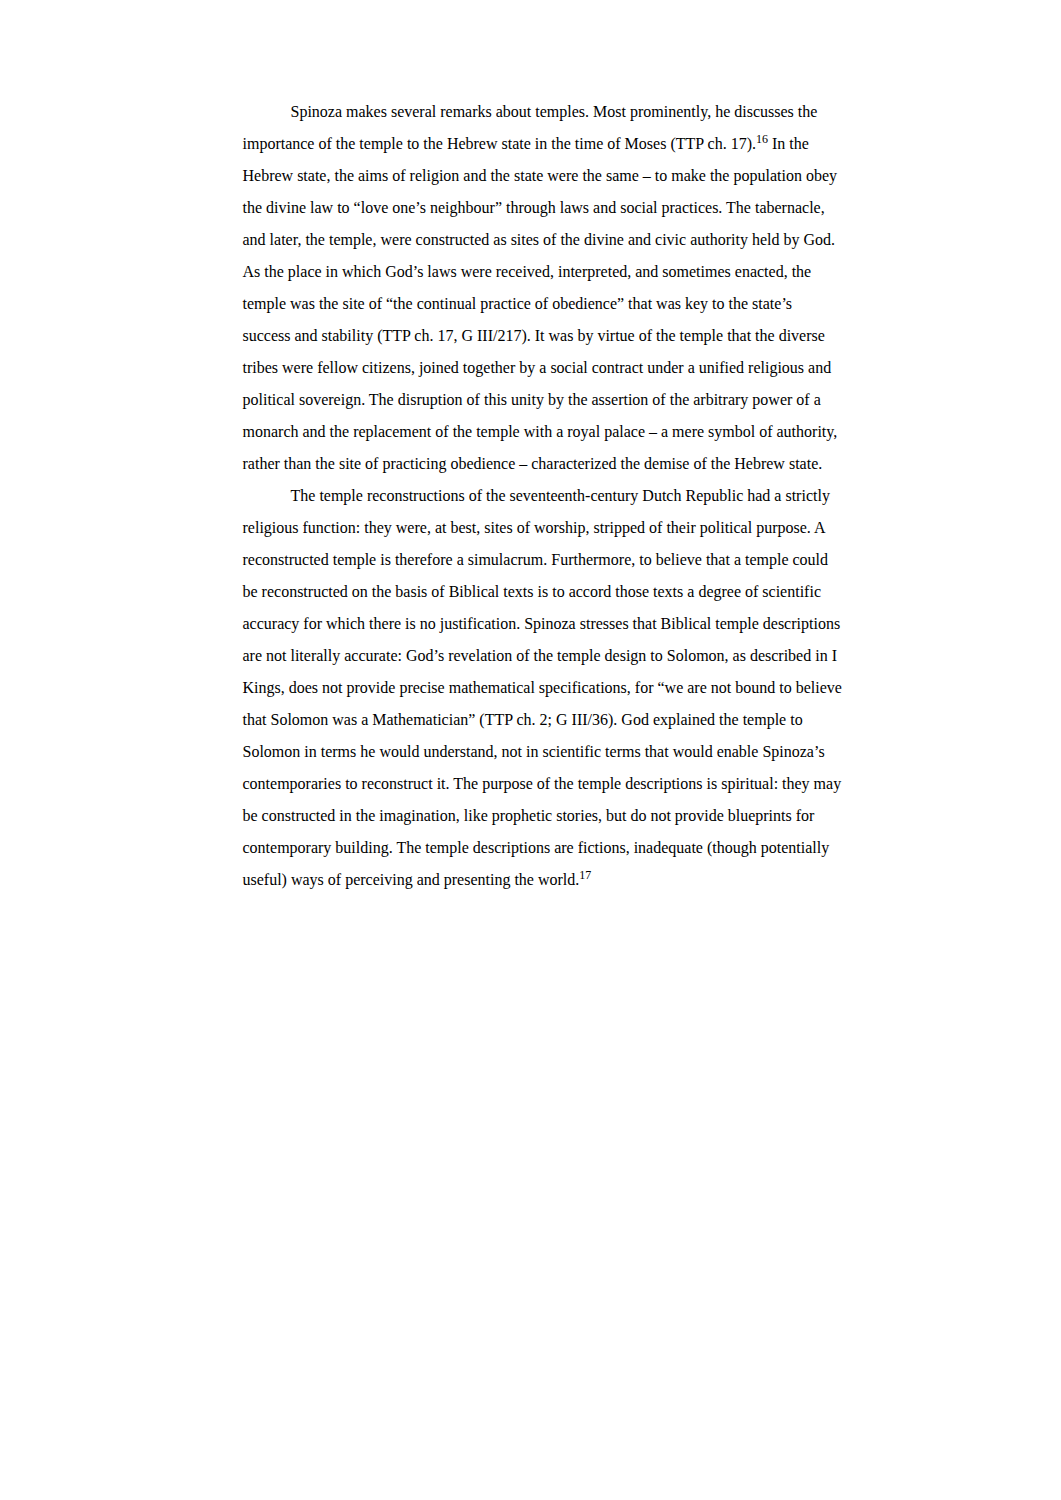Spinoza makes several remarks about temples. Most prominently, he discusses the importance of the temple to the Hebrew state in the time of Moses (TTP ch. 17).16 In the Hebrew state, the aims of religion and the state were the same – to make the population obey the divine law to “love one’s neighbour” through laws and social practices. The tabernacle, and later, the temple, were constructed as sites of the divine and civic authority held by God. As the place in which God’s laws were received, interpreted, and sometimes enacted, the temple was the site of “the continual practice of obedience” that was key to the state’s success and stability (TTP ch. 17, G III/217). It was by virtue of the temple that the diverse tribes were fellow citizens, joined together by a social contract under a unified religious and political sovereign. The disruption of this unity by the assertion of the arbitrary power of a monarch and the replacement of the temple with a royal palace – a mere symbol of authority, rather than the site of practicing obedience – characterized the demise of the Hebrew state.
The temple reconstructions of the seventeenth-century Dutch Republic had a strictly religious function: they were, at best, sites of worship, stripped of their political purpose. A reconstructed temple is therefore a simulacrum. Furthermore, to believe that a temple could be reconstructed on the basis of Biblical texts is to accord those texts a degree of scientific accuracy for which there is no justification. Spinoza stresses that Biblical temple descriptions are not literally accurate: God’s revelation of the temple design to Solomon, as described in I Kings, does not provide precise mathematical specifications, for “we are not bound to believe that Solomon was a Mathematician” (TTP ch. 2; G III/36). God explained the temple to Solomon in terms he would understand, not in scientific terms that would enable Spinoza’s contemporaries to reconstruct it. The purpose of the temple descriptions is spiritual: they may be constructed in the imagination, like prophetic stories, but do not provide blueprints for contemporary building. The temple descriptions are fictions, inadequate (though potentially useful) ways of perceiving and presenting the world.17